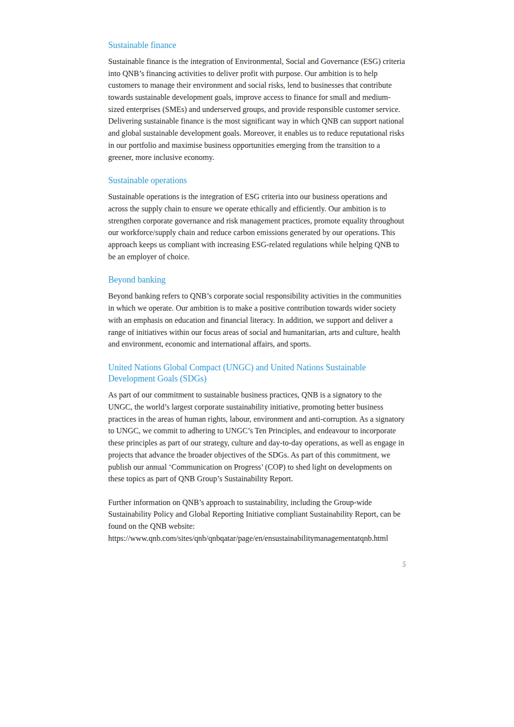Sustainable finance
Sustainable finance is the integration of Environmental, Social and Governance (ESG) criteria into QNB’s financing activities to deliver profit with purpose. Our ambition is to help customers to manage their environment and social risks, lend to businesses that contribute towards sustainable development goals, improve access to finance for small and medium-sized enterprises (SMEs) and underserved groups, and provide responsible customer service. Delivering sustainable finance is the most significant way in which QNB can support national and global sustainable development goals. Moreover, it enables us to reduce reputational risks in our portfolio and maximise business opportunities emerging from the transition to a greener, more inclusive economy.
Sustainable operations
Sustainable operations is the integration of ESG criteria into our business operations and across the supply chain to ensure we operate ethically and efficiently. Our ambition is to strengthen corporate governance and risk management practices, promote equality throughout our workforce/supply chain and reduce carbon emissions generated by our operations. This approach keeps us compliant with increasing ESG-related regulations while helping QNB to be an employer of choice.
Beyond banking
Beyond banking refers to QNB’s corporate social responsibility activities in the communities in which we operate. Our ambition is to make a positive contribution towards wider society with an emphasis on education and financial literacy. In addition, we support and deliver a range of initiatives within our focus areas of social and humanitarian, arts and culture, health and environment, economic and international affairs, and sports.
United Nations Global Compact (UNGC) and United Nations Sustainable Development Goals (SDGs)
As part of our commitment to sustainable business practices, QNB is a signatory to the UNGC, the world’s largest corporate sustainability initiative, promoting better business practices in the areas of human rights, labour, environment and anti-corruption. As a signatory to UNGC, we commit to adhering to UNGC’s Ten Principles, and endeavour to incorporate these principles as part of our strategy, culture and day-to-day operations, as well as engage in projects that advance the broader objectives of the SDGs. As part of this commitment, we publish our annual ‘Communication on Progress’ (COP) to shed light on developments on these topics as part of QNB Group’s Sustainability Report.
Further information on QNB’s approach to sustainability, including the Group-wide Sustainability Policy and Global Reporting Initiative compliant Sustainability Report, can be found on the QNB website: https://www.qnb.com/sites/qnb/qnbqatar/page/en/ensustainabilitymanagementatqnb.html
5